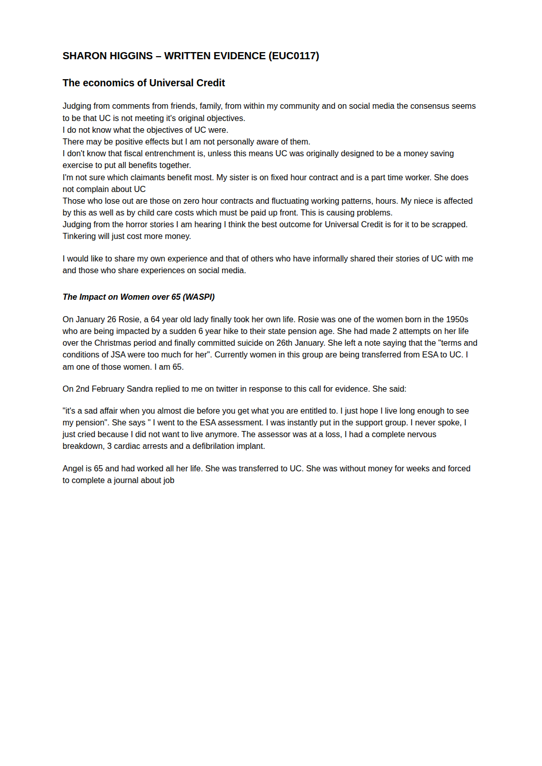SHARON HIGGINS – WRITTEN EVIDENCE (EUC0117)
The economics of Universal Credit
Judging from comments from friends, family, from within my community and on social media the consensus seems to be that UC is not meeting it's original objectives.
I do not know what the objectives of UC were.
There may be positive effects but I am not personally aware of them.
I don't know that fiscal entrenchment is, unless this means UC was originally designed to be a money saving exercise to put all benefits together.
I'm not sure which claimants benefit most. My sister is on fixed hour contract and is a part time worker. She does not complain about UC
Those who lose out are those on zero hour contracts and fluctuating working patterns, hours. My niece is affected by this as well as by child care costs which must be paid up front. This is causing problems.
Judging from the horror stories I am hearing I think the best outcome for Universal Credit is for it to be scrapped. Tinkering will just cost more money.
I would like to share my own experience and that of others who have informally shared their stories of UC with me and those who share experiences on social media.
The Impact on Women over 65 (WASPI)
On January 26 Rosie, a 64 year old lady finally took her own life. Rosie was one of the women born in the 1950s who are being impacted by a sudden 6 year hike to their state pension age. She had made 2 attempts on her life over the Christmas period and finally committed suicide on 26th January. She left a note saying that the "terms and conditions of JSA were too much for her". Currently women in this group are being transferred from ESA to UC. I am one of those women. I am 65.
On 2nd February Sandra replied to me on twitter in response to this call for evidence. She said:
"it's a sad affair when you almost die before you get what you are entitled to. I just hope I live long enough to see my pension". She says " I went to the ESA assessment. I was instantly put in the support group. I never spoke, I just cried because I did not want to live anymore. The assessor was at a loss, I had a complete nervous breakdown, 3 cardiac arrests and a defibrilation implant.
Angel is 65 and had worked all her life. She was transferred to UC. She was without money for weeks and forced to complete a journal about job